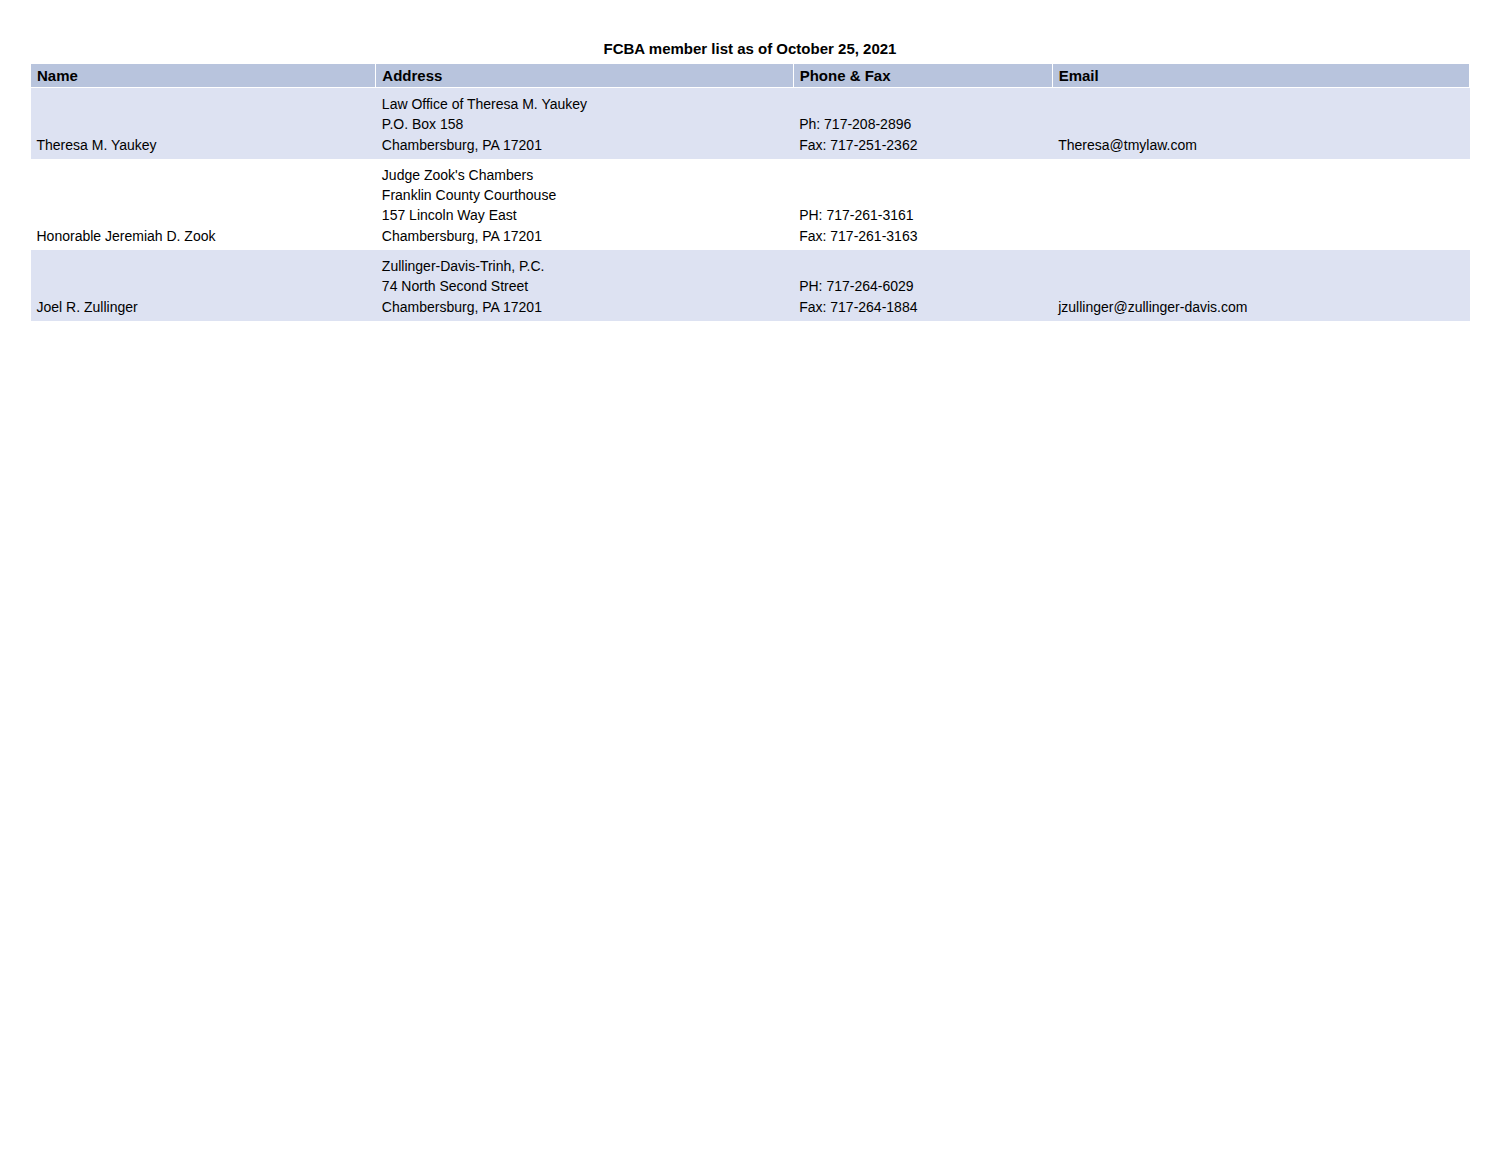FCBA member list as of October 25, 2021
| Name | Address | Phone & Fax | Email |
| --- | --- | --- | --- |
| Theresa M. Yaukey | Law Office of Theresa M. Yaukey P.O. Box 158 Chambersburg, PA 17201 | Ph: 717-208-2896 Fax: 717-251-2362 | Theresa@tmylaw.com |
| Honorable Jeremiah D. Zook | Judge Zook's Chambers Franklin County Courthouse 157 Lincoln Way East Chambersburg, PA 17201 | PH: 717-261-3161 Fax: 717-261-3163 | |
| Joel R. Zullinger | Zullinger-Davis-Trinh, P.C. 74 North Second Street Chambersburg, PA 17201 | PH: 717-264-6029 Fax: 717-264-1884 | jzullinger@zullinger-davis.com |